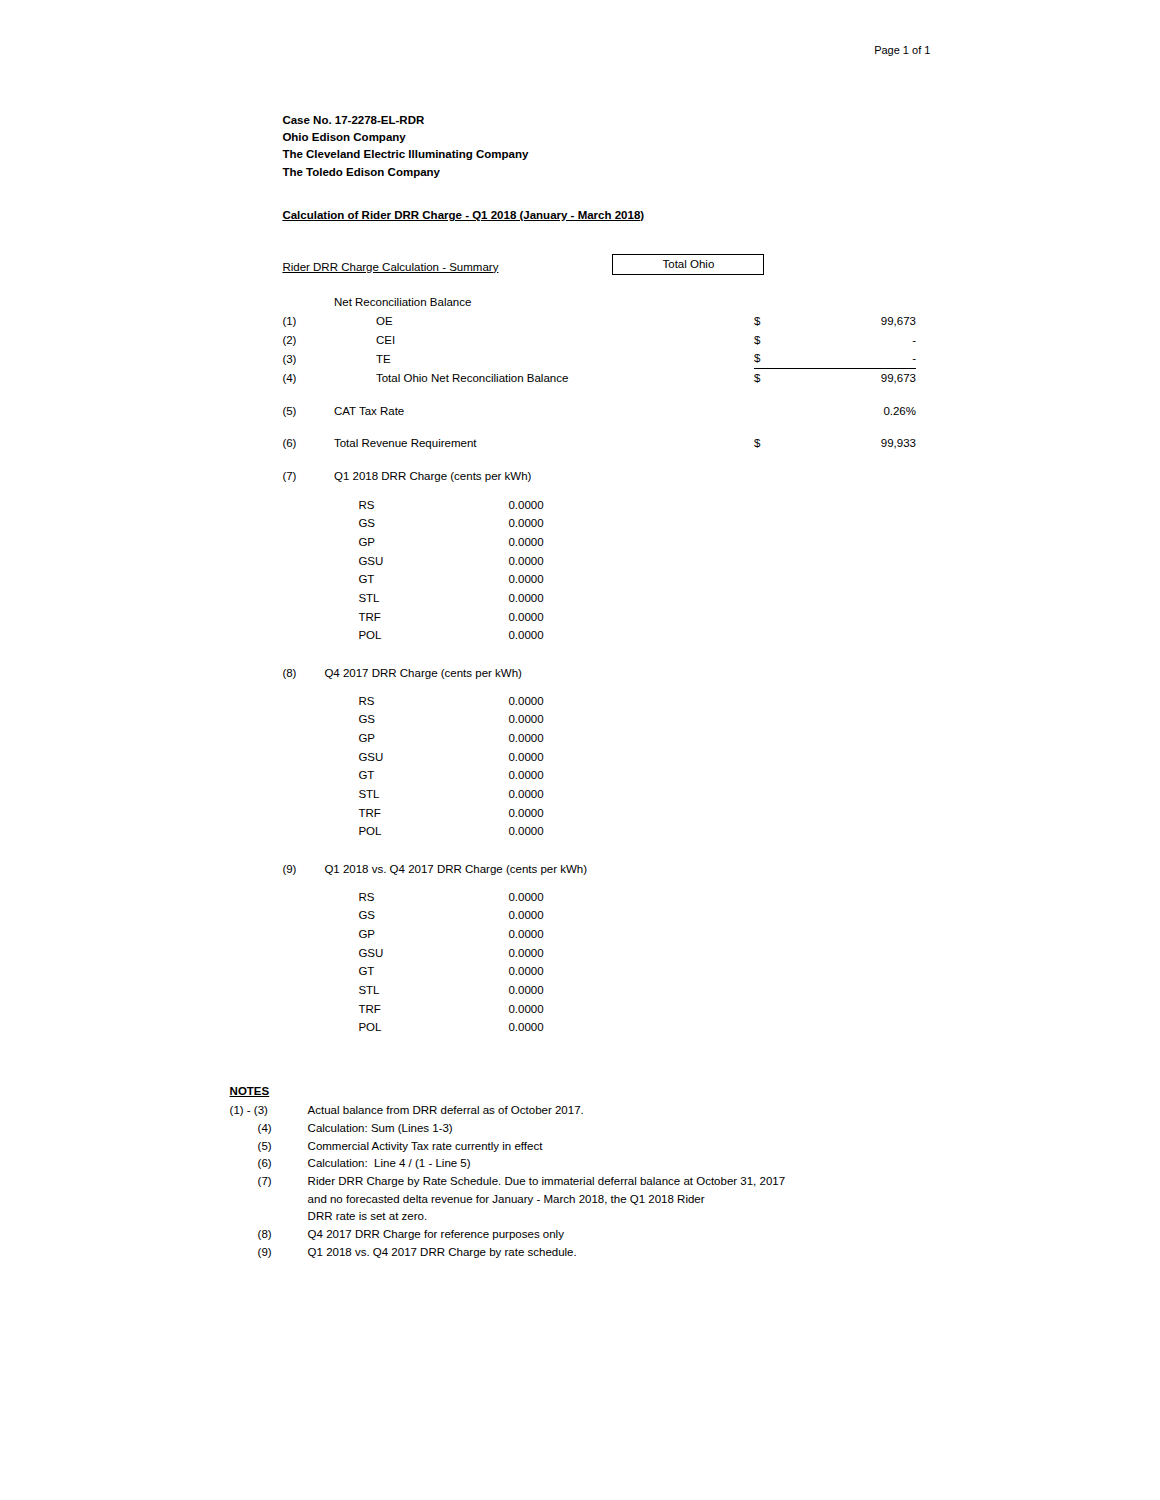Page 1 of 1
Case No. 17-2278-EL-RDR
Ohio Edison Company
The Cleveland Electric Illuminating Company
The Toledo Edison Company
Calculation of Rider DRR Charge - Q1 2018 (January - March 2018)
Rider DRR Charge Calculation - Summary
Total Ohio
| | Net Reconciliation Balance | | |
| (1) | OE | $ | 99,673 |
| (2) | CEI | $ | - |
| (3) | TE | $ | - |
| (4) | Total Ohio Net Reconciliation Balance | $ | 99,673 |
| (5) | CAT Tax Rate | | 0.26% |
| (6) | Total Revenue Requirement | $ | 99,933 |
| (7) | Q1 2018 DRR Charge (cents per kWh) |
| RS | 0.0000 |
| GS | 0.0000 |
| GP | 0.0000 |
| GSU | 0.0000 |
| GT | 0.0000 |
| STL | 0.0000 |
| TRF | 0.0000 |
| POL | 0.0000 |
(8) Q4 2017 DRR Charge (cents per kWh)
| RS | 0.0000 |
| GS | 0.0000 |
| GP | 0.0000 |
| GSU | 0.0000 |
| GT | 0.0000 |
| STL | 0.0000 |
| TRF | 0.0000 |
| POL | 0.0000 |
(9) Q1 2018 vs. Q4 2017 DRR Charge (cents per kWh)
| RS | 0.0000 |
| GS | 0.0000 |
| GP | 0.0000 |
| GSU | 0.0000 |
| GT | 0.0000 |
| STL | 0.0000 |
| TRF | 0.0000 |
| POL | 0.0000 |
NOTES
| (1) - (3) | Actual balance from DRR deferral as of October 2017. |
| (4) | Calculation: Sum (Lines 1-3) |
| (5) | Commercial Activity Tax rate currently in effect |
| (6) | Calculation: Line 4 / (1 - Line 5) |
| (7) | Rider DRR Charge by Rate Schedule. Due to immaterial deferral balance at October 31, 2017 |
| | and no forecasted delta revenue for January - March 2018, the Q1 2018 Rider |
| | DRR rate is set at zero. |
| (8) | Q4 2017 DRR Charge for reference purposes only |
| (9) | Q1 2018 vs. Q4 2017 DRR Charge by rate schedule. |